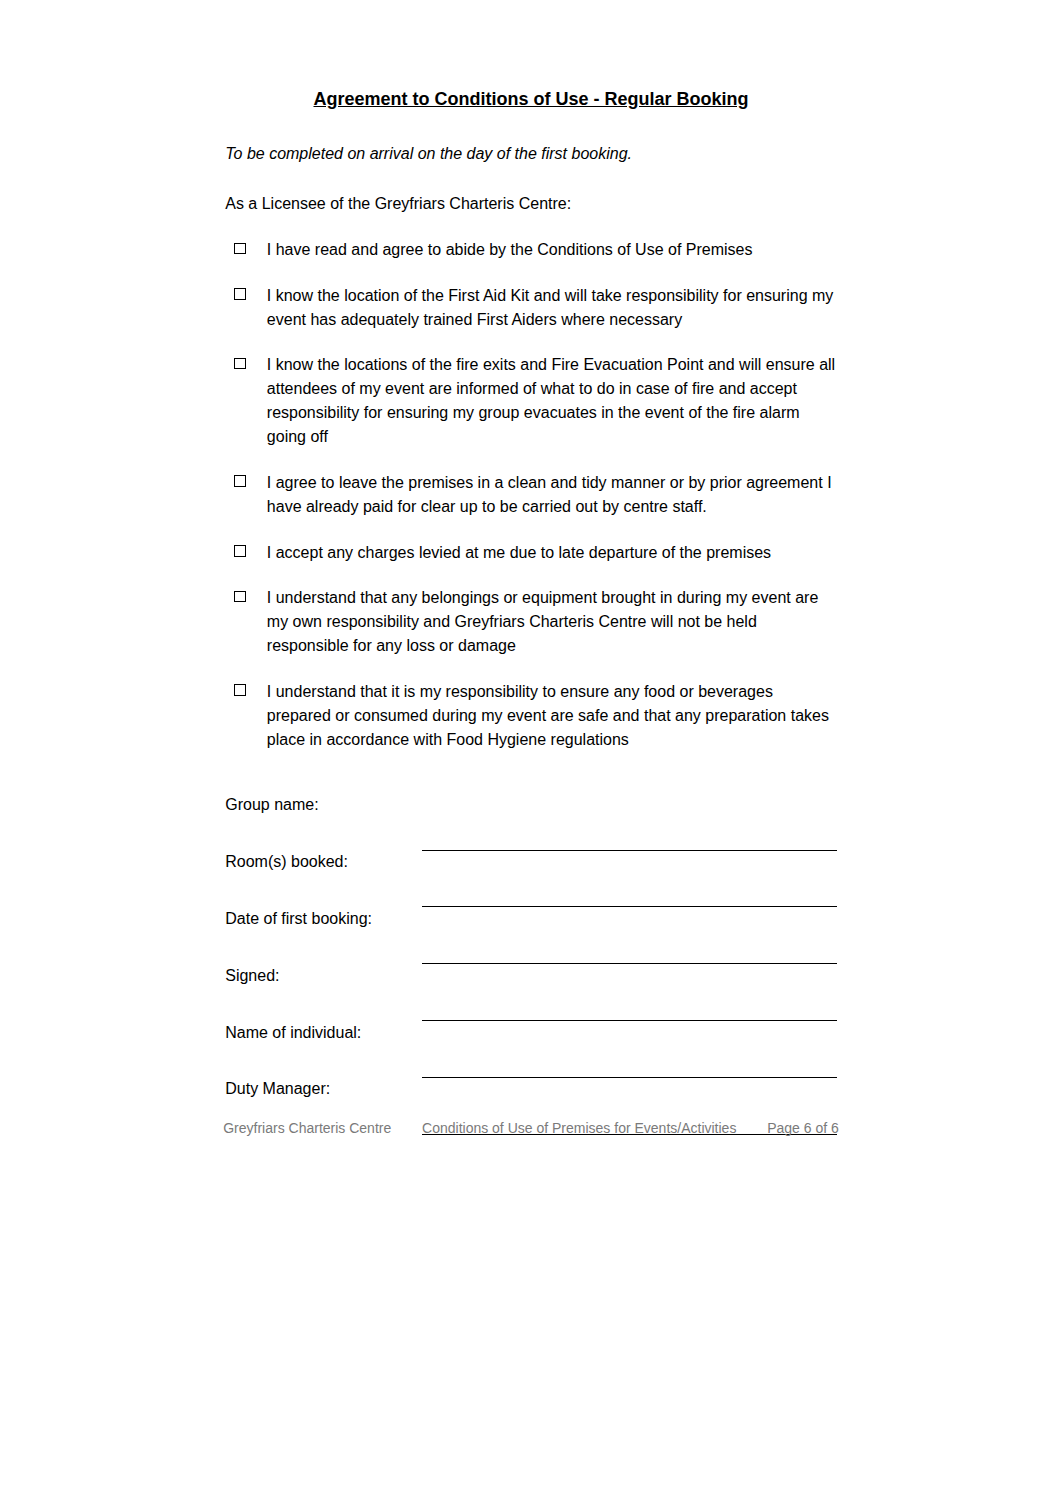Agreement to Conditions of Use - Regular Booking
To be completed on arrival on the day of the first booking.
As a Licensee of the Greyfriars Charteris Centre:
I have read and agree to abide by the Conditions of Use of Premises
I know the location of the First Aid Kit and will take responsibility for ensuring my event has adequately trained First Aiders where necessary
I know the locations of the fire exits and Fire Evacuation Point and will ensure all attendees of my event are informed of what to do in case of fire and accept responsibility for ensuring my group evacuates in the event of the fire alarm going off
I agree to leave the premises in a clean and tidy manner or by prior agreement I have already paid for clear up to be carried out by centre staff.
I accept any charges levied at me due to late departure of the premises
I understand that any belongings or equipment brought in during my event are my own responsibility and Greyfriars Charteris Centre will not be held responsible for any loss or damage
I understand that it is my responsibility to ensure any food or beverages prepared or consumed during my event are safe and that any preparation takes place in accordance with Food Hygiene regulations
| Group name: | |
| Room(s) booked: | |
| Date of first booking: | |
| Signed: | |
| Name of individual: | |
| Duty Manager: | |
Greyfriars Charteris Centre Conditions of Use of Premises for Events/Activities Page 6 of 6